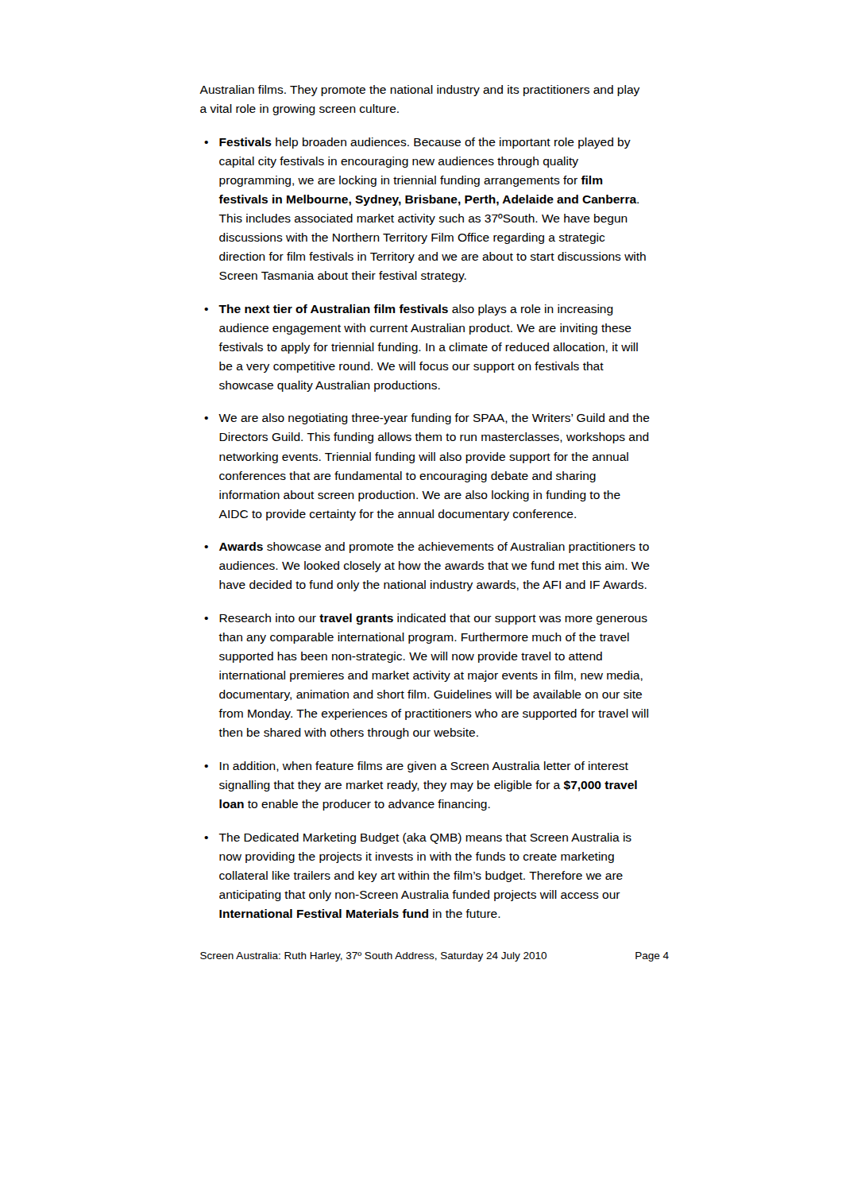Australian films. They promote the national industry and its practitioners and play a vital role in growing screen culture.
Festivals help broaden audiences. Because of the important role played by capital city festivals in encouraging new audiences through quality programming, we are locking in triennial funding arrangements for film festivals in Melbourne, Sydney, Brisbane, Perth, Adelaide and Canberra. This includes associated market activity such as 37ºSouth. We have begun discussions with the Northern Territory Film Office regarding a strategic direction for film festivals in Territory and we are about to start discussions with Screen Tasmania about their festival strategy.
The next tier of Australian film festivals also plays a role in increasing audience engagement with current Australian product. We are inviting these festivals to apply for triennial funding. In a climate of reduced allocation, it will be a very competitive round. We will focus our support on festivals that showcase quality Australian productions.
We are also negotiating three-year funding for SPAA, the Writers’ Guild and the Directors Guild. This funding allows them to run masterclasses, workshops and networking events. Triennial funding will also provide support for the annual conferences that are fundamental to encouraging debate and sharing information about screen production. We are also locking in funding to the AIDC to provide certainty for the annual documentary conference.
Awards showcase and promote the achievements of Australian practitioners to audiences. We looked closely at how the awards that we fund met this aim. We have decided to fund only the national industry awards, the AFI and IF Awards.
Research into our travel grants indicated that our support was more generous than any comparable international program. Furthermore much of the travel supported has been non-strategic. We will now provide travel to attend international premieres and market activity at major events in film, new media, documentary, animation and short film. Guidelines will be available on our site from Monday. The experiences of practitioners who are supported for travel will then be shared with others through our website.
In addition, when feature films are given a Screen Australia letter of interest signalling that they are market ready, they may be eligible for a $7,000 travel loan to enable the producer to advance financing.
The Dedicated Marketing Budget (aka QMB) means that Screen Australia is now providing the projects it invests in with the funds to create marketing collateral like trailers and key art within the film’s budget. Therefore we are anticipating that only non-Screen Australia funded projects will access our International Festival Materials fund in the future.
Screen Australia: Ruth Harley, 37º South Address, Saturday 24 July 2010 Page 4